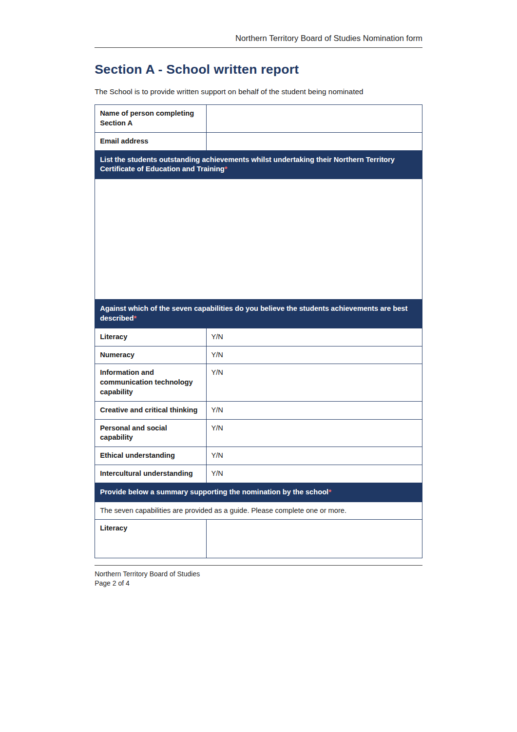Northern Territory Board of Studies Nomination form
Section A - School written report
The School is to provide written support on behalf of the student being nominated
| Name of person completing Section A | |
| Email address | |
| List the students outstanding achievements whilst undertaking their Northern Territory Certificate of Education and Training * |
| Against which of the seven capabilities do you believe the students achievements are best described * |
| Literacy | Y/N |
| Numeracy | Y/N |
| Information and communication technology capability | Y/N |
| Creative and critical thinking | Y/N |
| Personal and social capability | Y/N |
| Ethical understanding | Y/N |
| Intercultural understanding | Y/N |
| Provide below a summary supporting the nomination by the school * |
| The seven capabilities are provided as a guide. Please complete one or more. |
| Literacy | |
Northern Territory Board of Studies
Page 2 of 4